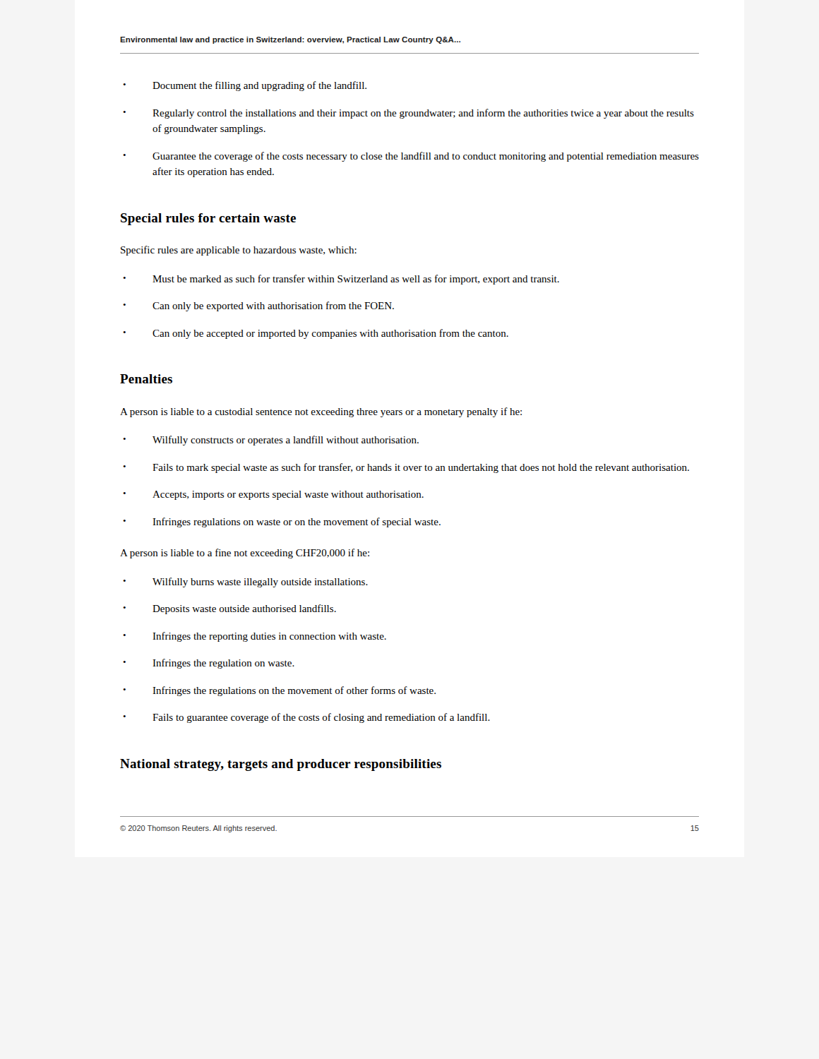Environmental law and practice in Switzerland: overview, Practical Law Country Q&A...
Document the filling and upgrading of the landfill.
Regularly control the installations and their impact on the groundwater; and inform the authorities twice a year about the results of groundwater samplings.
Guarantee the coverage of the costs necessary to close the landfill and to conduct monitoring and potential remediation measures after its operation has ended.
Special rules for certain waste
Specific rules are applicable to hazardous waste, which:
Must be marked as such for transfer within Switzerland as well as for import, export and transit.
Can only be exported with authorisation from the FOEN.
Can only be accepted or imported by companies with authorisation from the canton.
Penalties
A person is liable to a custodial sentence not exceeding three years or a monetary penalty if he:
Wilfully constructs or operates a landfill without authorisation.
Fails to mark special waste as such for transfer, or hands it over to an undertaking that does not hold the relevant authorisation.
Accepts, imports or exports special waste without authorisation.
Infringes regulations on waste or on the movement of special waste.
A person is liable to a fine not exceeding CHF20,000 if he:
Wilfully burns waste illegally outside installations.
Deposits waste outside authorised landfills.
Infringes the reporting duties in connection with waste.
Infringes the regulation on waste.
Infringes the regulations on the movement of other forms of waste.
Fails to guarantee coverage of the costs of closing and remediation of a landfill.
National strategy, targets and producer responsibilities
© 2020 Thomson Reuters. All rights reserved. 15